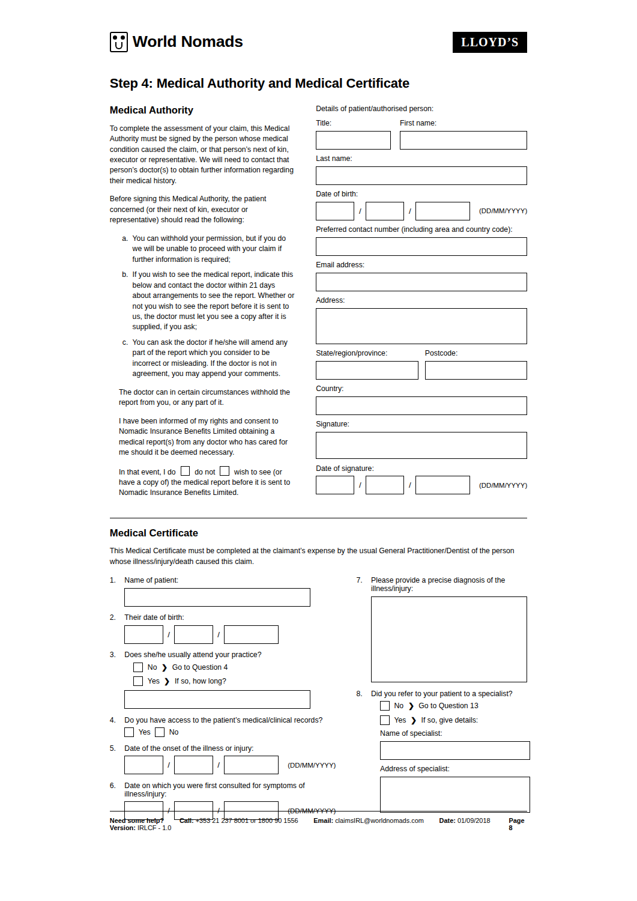World Nomads
LLOYD’S
Step 4: Medical Authority and Medical Certificate
Medical Authority
To complete the assessment of your claim, this Medical Authority must be signed by the person whose medical condition caused the claim, or that person’s next of kin, executor or representative. We will need to contact that person’s doctor(s) to obtain further information regarding their medical history.
Before signing this Medical Authority, the patient concerned (or their next of kin, executor or representative) should read the following:
You can withhold your permission, but if you do we will be unable to proceed with your claim if further information is required;
If you wish to see the medical report, indicate this below and contact the doctor within 21 days about arrangements to see the report. Whether or not you wish to see the report before it is sent to us, the doctor must let you see a copy after it is supplied, if you ask;
You can ask the doctor if he/she will amend any part of the report which you consider to be incorrect or misleading. If the doctor is not in agreement, you may append your comments.
The doctor can in certain circumstances withhold the report from you, or any part of it.
I have been informed of my rights and consent to Nomadic Insurance Benefits Limited obtaining a medical report(s) from any doctor who has cared for me should it be deemed necessary.
In that event, I do do not wish to see (or have a copy of) the medical report before it is sent to Nomadic Insurance Benefits Limited.
Details of patient/authorised person:
Title:
First name:
Last name:
Date of birth:
/
/
(DD/MM/YYYY)
Preferred contact number (including area and country code):
Email address:
Address:
State/region/province:
Postcode:
Country:
Signature:
Date of signature:
/
/
(DD/MM/YYYY)
Medical Certificate
This Medical Certificate must be completed at the claimant’s expense by the usual General Practitioner/Dentist of the person whose illness/injury/death caused this claim.
Name of patient:
Their date of birth:
/
/
Does she/he usually attend your practice?
No ❯ Go to Question 4
Yes ❯ If so, how long?
Do you have access to the patient’s medical/clinical records?
Yes No
Date of the onset of the illness or injury:
/
/
(DD/MM/YYYY)
Date on which you were first consulted for symptoms of illness/injury:
/
/
(DD/MM/YYYY)
Please provide a precise diagnosis of the illness/injury:
Did you refer to your patient to a specialist?
No ❯ Go to Question 13
Yes ❯ If so, give details:
Name of specialist:
Address of specialist:
Need some help? Call: +353 21 237 8001 or 1800 90 1556 Email: claimsIRL@worldnomads.com Date: 01/09/2018 Version: IRLCF - 1.0
Page 8